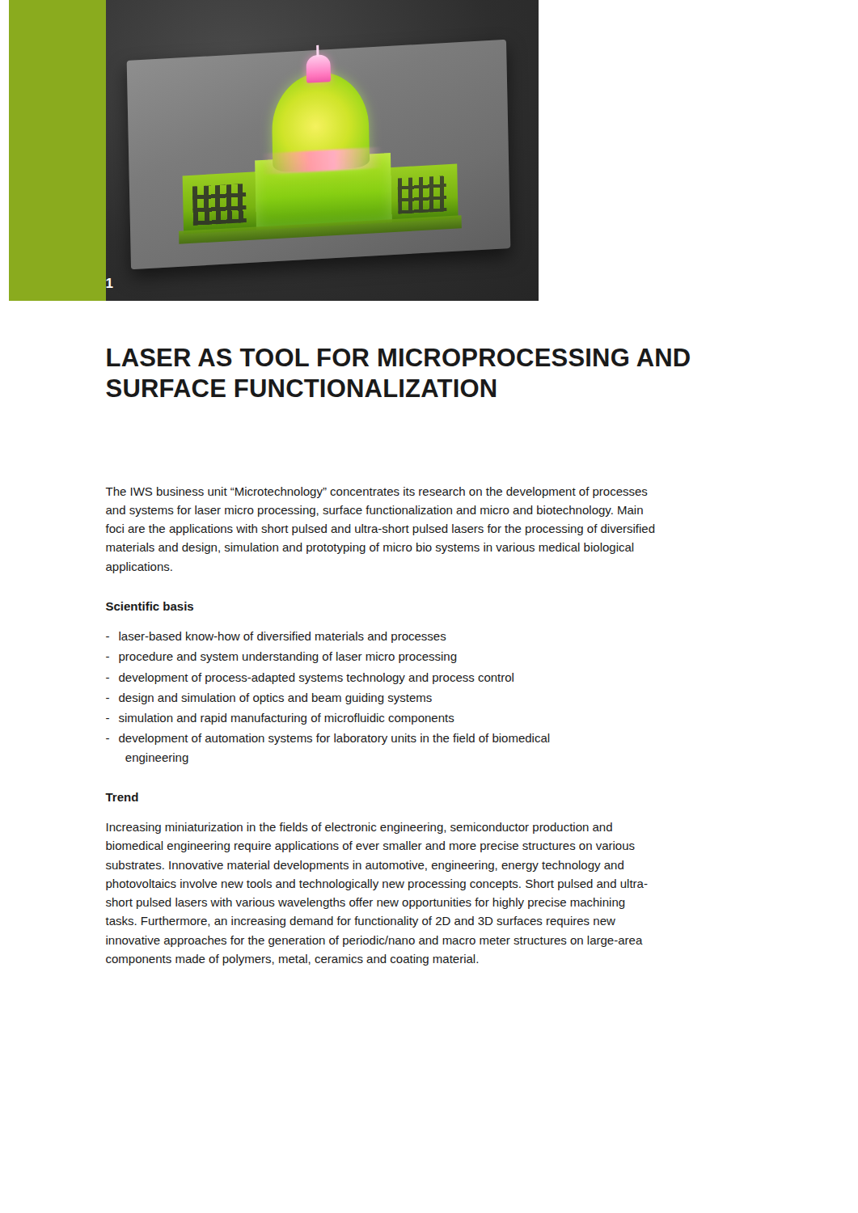1
Laser as tool for microprocessing and surface functionalization
The IWS business unit “Microtechnology” concentrates its research on the development of processes and systems for laser micro processing, surface functionalization and micro and biotechnology. Main foci are the applications with short pulsed and ultra-short pulsed lasers for the processing of diversified materials and design, simulation and prototyping of micro bio systems in various medical biological applications.
Scientific basis
laser-based know-how of diversified materials and processes
procedure and system understanding of laser micro processing
development of process-adapted systems technology and process control
design and simulation of optics and beam guiding systems
simulation and rapid manufacturing of microfluidic components
development of automation systems for laboratory units in the field of biomedical engineering
Trend
Increasing miniaturization in the fields of electronic engineering, semiconductor production and biomedical engineering require applications of ever smaller and more precise structures on various substrates. Innovative material developments in automotive, engineering, energy technology and photovoltaics involve new tools and technologically new processing concepts. Short pulsed and ultra-short pulsed lasers with various wavelengths offer new opportunities for highly precise machining tasks. Furthermore, an increasing demand for functionality of 2D and 3D surfaces requires new innovative approaches for the generation of periodic/nano and macro meter structures on large-area components made of polymers, metal, ceramics and coating material.